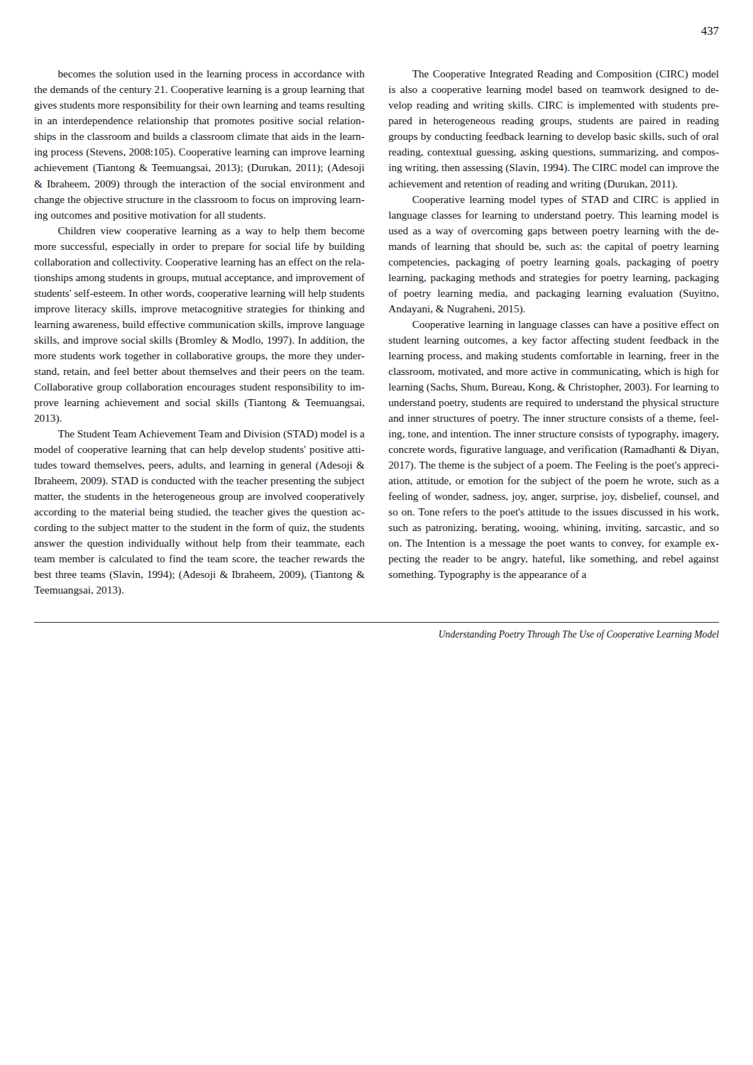437
becomes the solution used in the learning process in accordance with the demands of the century 21. Cooperative learning is a group learning that gives students more responsibility for their own learning and teams resulting in an interdependence relationship that promotes positive social relationships in the classroom and builds a classroom climate that aids in the learning process (Stevens, 2008:105). Cooperative learning can improve learning achievement (Tiantong & Teemuangsai, 2013); (Durukan, 2011); (Adesoji & Ibraheem, 2009) through the interaction of the social environment and change the objective structure in the classroom to focus on improving learning outcomes and positive motivation for all students.
Children view cooperative learning as a way to help them become more successful, especially in order to prepare for social life by building collaboration and collectivity. Cooperative learning has an effect on the relationships among students in groups, mutual acceptance, and improvement of students' self-esteem. In other words, cooperative learning will help students improve literacy skills, improve metacognitive strategies for thinking and learning awareness, build effective communication skills, improve language skills, and improve social skills (Bromley & Modlo, 1997). In addition, the more students work together in collaborative groups, the more they understand, retain, and feel better about themselves and their peers on the team. Collaborative group collaboration encourages student responsibility to improve learning achievement and social skills (Tiantong & Teemuangsai, 2013).
The Student Team Achievement Team and Division (STAD) model is a model of cooperative learning that can help develop students' positive attitudes toward themselves, peers, adults, and learning in general (Adesoji & Ibraheem, 2009). STAD is conducted with the teacher presenting the subject matter, the students in the heterogeneous group are involved cooperatively according to the material being studied, the teacher gives the question according to the subject matter to the student in the form of quiz, the students answer the question individually without help from their teammate, each team member is calculated to find the team score, the teacher rewards the best three teams (Slavin, 1994); (Adesoji & Ibraheem, 2009), (Tiantong & Teemuangsai, 2013).
The Cooperative Integrated Reading and Composition (CIRC) model is also a cooperative learning model based on teamwork designed to develop reading and writing skills. CIRC is implemented with students prepared in heterogeneous reading groups, students are paired in reading groups by conducting feedback learning to develop basic skills, such of oral reading, contextual guessing, asking questions, summarizing, and composing writing, then assessing (Slavin, 1994). The CIRC model can improve the achievement and retention of reading and writing (Durukan, 2011).
Cooperative learning model types of STAD and CIRC is applied in language classes for learning to understand poetry. This learning model is used as a way of overcoming gaps between poetry learning with the demands of learning that should be, such as: the capital of poetry learning competencies, packaging of poetry learning goals, packaging of poetry learning, packaging methods and strategies for poetry learning, packaging of poetry learning media, and packaging learning evaluation (Suyitno, Andayani, & Nugraheni, 2015).
Cooperative learning in language classes can have a positive effect on student learning outcomes, a key factor affecting student feedback in the learning process, and making students comfortable in learning, freer in the classroom, motivated, and more active in communicating, which is high for learning (Sachs, Shum, Bureau, Kong, & Christopher, 2003). For learning to understand poetry, students are required to understand the physical structure and inner structures of poetry. The inner structure consists of a theme, feeling, tone, and intention. The inner structure consists of typography, imagery, concrete words, figurative language, and verification (Ramadhanti & Diyan, 2017). The theme is the subject of a poem. The Feeling is the poet's appreciation, attitude, or emotion for the subject of the poem he wrote, such as a feeling of wonder, sadness, joy, anger, surprise, joy, disbelief, counsel, and so on. Tone refers to the poet's attitude to the issues discussed in his work, such as patronizing, berating, wooing, whining, inviting, sarcastic, and so on. The Intention is a message the poet wants to convey, for example expecting the reader to be angry, hateful, like something, and rebel against something. Typography is the appearance of a
Understanding Poetry Through The Use of Cooperative Learning Model